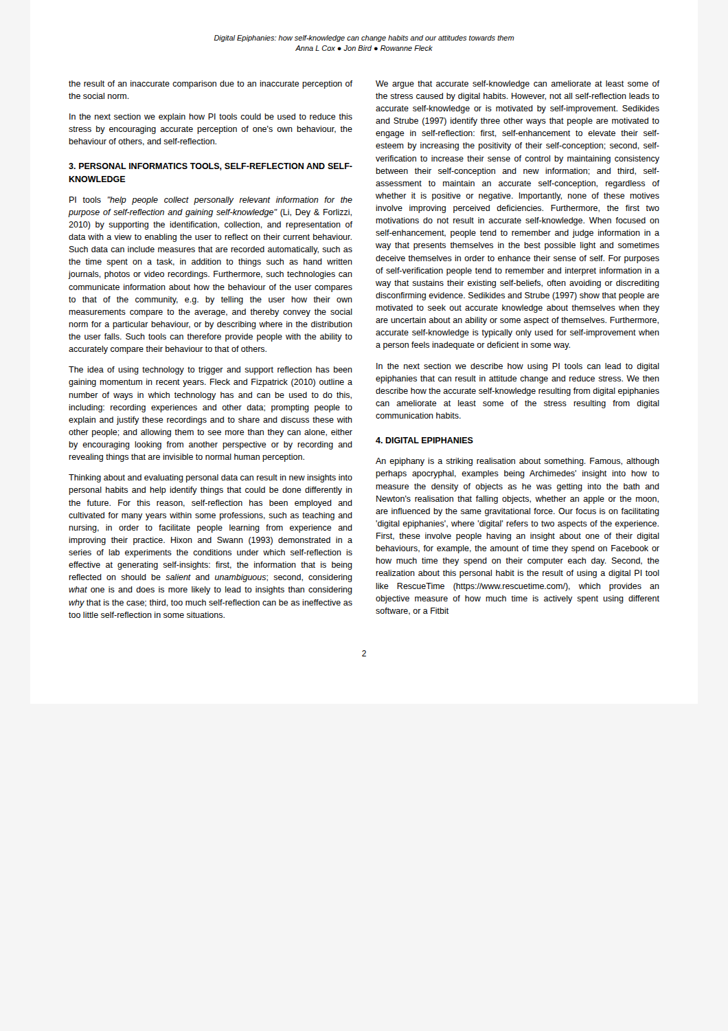Digital Epiphanies: how self-knowledge can change habits and our attitudes towards them
Anna L Cox ● Jon Bird ● Rowanne Fleck
the result of an inaccurate comparison due to an inaccurate perception of the social norm.
In the next section we explain how PI tools could be used to reduce this stress by encouraging accurate perception of one's own behaviour, the behaviour of others, and self-reflection.
3. Personal Informatics Tools, Self-Reflection and Self-Knowledge
PI tools "help people collect personally relevant information for the purpose of self-reflection and gaining self-knowledge" (Li, Dey & Forlizzi, 2010) by supporting the identification, collection, and representation of data with a view to enabling the user to reflect on their current behaviour. Such data can include measures that are recorded automatically, such as the time spent on a task, in addition to things such as hand written journals, photos or video recordings. Furthermore, such technologies can communicate information about how the behaviour of the user compares to that of the community, e.g. by telling the user how their own measurements compare to the average, and thereby convey the social norm for a particular behaviour, or by describing where in the distribution the user falls. Such tools can therefore provide people with the ability to accurately compare their behaviour to that of others.
The idea of using technology to trigger and support reflection has been gaining momentum in recent years. Fleck and Fizpatrick (2010) outline a number of ways in which technology has and can be used to do this, including: recording experiences and other data; prompting people to explain and justify these recordings and to share and discuss these with other people; and allowing them to see more than they can alone, either by encouraging looking from another perspective or by recording and revealing things that are invisible to normal human perception.
Thinking about and evaluating personal data can result in new insights into personal habits and help identify things that could be done differently in the future. For this reason, self-reflection has been employed and cultivated for many years within some professions, such as teaching and nursing, in order to facilitate people learning from experience and improving their practice. Hixon and Swann (1993) demonstrated in a series of lab experiments the conditions under which self-reflection is effective at generating self-insights: first, the information that is being reflected on should be salient and unambiguous; second, considering what one is and does is more likely to lead to insights than considering why that is the case; third, too much self-reflection can be as ineffective as too little self-reflection in some situations.
We argue that accurate self-knowledge can ameliorate at least some of the stress caused by digital habits. However, not all self-reflection leads to accurate self-knowledge or is motivated by self-improvement. Sedikides and Strube (1997) identify three other ways that people are motivated to engage in self-reflection: first, self-enhancement to elevate their self-esteem by increasing the positivity of their self-conception; second, self-verification to increase their sense of control by maintaining consistency between their self-conception and new information; and third, self-assessment to maintain an accurate self-conception, regardless of whether it is positive or negative. Importantly, none of these motives involve improving perceived deficiencies. Furthermore, the first two motivations do not result in accurate self-knowledge. When focused on self-enhancement, people tend to remember and judge information in a way that presents themselves in the best possible light and sometimes deceive themselves in order to enhance their sense of self. For purposes of self-verification people tend to remember and interpret information in a way that sustains their existing self-beliefs, often avoiding or discrediting disconfirming evidence. Sedikides and Strube (1997) show that people are motivated to seek out accurate knowledge about themselves when they are uncertain about an ability or some aspect of themselves. Furthermore, accurate self-knowledge is typically only used for self-improvement when a person feels inadequate or deficient in some way.
In the next section we describe how using PI tools can lead to digital epiphanies that can result in attitude change and reduce stress. We then describe how the accurate self-knowledge resulting from digital epiphanies can ameliorate at least some of the stress resulting from digital communication habits.
4. Digital Epiphanies
An epiphany is a striking realisation about something. Famous, although perhaps apocryphal, examples being Archimedes' insight into how to measure the density of objects as he was getting into the bath and Newton's realisation that falling objects, whether an apple or the moon, are influenced by the same gravitational force. Our focus is on facilitating 'digital epiphanies', where 'digital' refers to two aspects of the experience. First, these involve people having an insight about one of their digital behaviours, for example, the amount of time they spend on Facebook or how much time they spend on their computer each day. Second, the realization about this personal habit is the result of using a digital PI tool like RescueTime (https://www.rescuetime.com/), which provides an objective measure of how much time is actively spent using different software, or a Fitbit
2